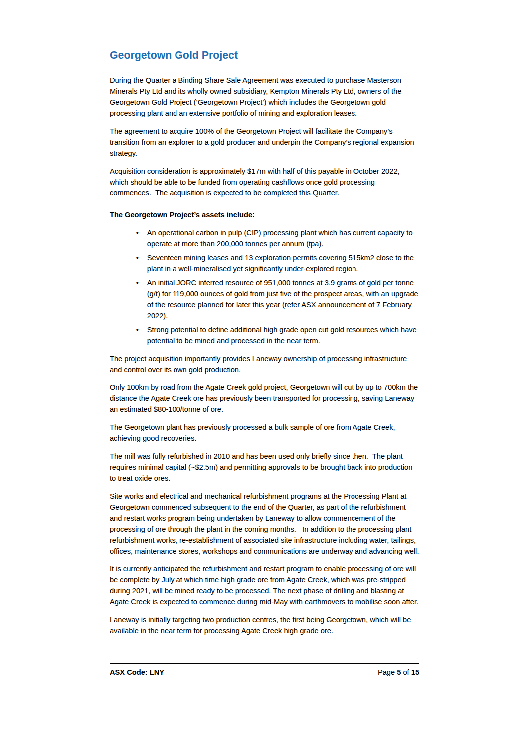Georgetown Gold Project
During the Quarter a Binding Share Sale Agreement was executed to purchase Masterson Minerals Pty Ltd and its wholly owned subsidiary, Kempton Minerals Pty Ltd, owners of the Georgetown Gold Project (‘Georgetown Project’) which includes the Georgetown gold processing plant and an extensive portfolio of mining and exploration leases.
The agreement to acquire 100% of the Georgetown Project will facilitate the Company’s transition from an explorer to a gold producer and underpin the Company’s regional expansion strategy.
Acquisition consideration is approximately $17m with half of this payable in October 2022, which should be able to be funded from operating cashflows once gold processing commences. The acquisition is expected to be completed this Quarter.
The Georgetown Project’s assets include:
An operational carbon in pulp (CIP) processing plant which has current capacity to operate at more than 200,000 tonnes per annum (tpa).
Seventeen mining leases and 13 exploration permits covering 515km2 close to the plant in a well-mineralised yet significantly under-explored region.
An initial JORC inferred resource of 951,000 tonnes at 3.9 grams of gold per tonne (g/t) for 119,000 ounces of gold from just five of the prospect areas, with an upgrade of the resource planned for later this year (refer ASX announcement of 7 February 2022).
Strong potential to define additional high grade open cut gold resources which have potential to be mined and processed in the near term.
The project acquisition importantly provides Laneway ownership of processing infrastructure and control over its own gold production.
Only 100km by road from the Agate Creek gold project, Georgetown will cut by up to 700km the distance the Agate Creek ore has previously been transported for processing, saving Laneway an estimated $80-100/tonne of ore.
The Georgetown plant has previously processed a bulk sample of ore from Agate Creek, achieving good recoveries.
The mill was fully refurbished in 2010 and has been used only briefly since then. The plant requires minimal capital (~$2.5m) and permitting approvals to be brought back into production to treat oxide ores.
Site works and electrical and mechanical refurbishment programs at the Processing Plant at Georgetown commenced subsequent to the end of the Quarter, as part of the refurbishment and restart works program being undertaken by Laneway to allow commencement of the processing of ore through the plant in the coming months. In addition to the processing plant refurbishment works, re-establishment of associated site infrastructure including water, tailings, offices, maintenance stores, workshops and communications are underway and advancing well.
It is currently anticipated the refurbishment and restart program to enable processing of ore will be complete by July at which time high grade ore from Agate Creek, which was pre-stripped during 2021, will be mined ready to be processed. The next phase of drilling and blasting at Agate Creek is expected to commence during mid-May with earthmovers to mobilise soon after.
Laneway is initially targeting two production centres, the first being Georgetown, which will be available in the near term for processing Agate Creek high grade ore.
ASX Code: LNY
Page 5 of 15